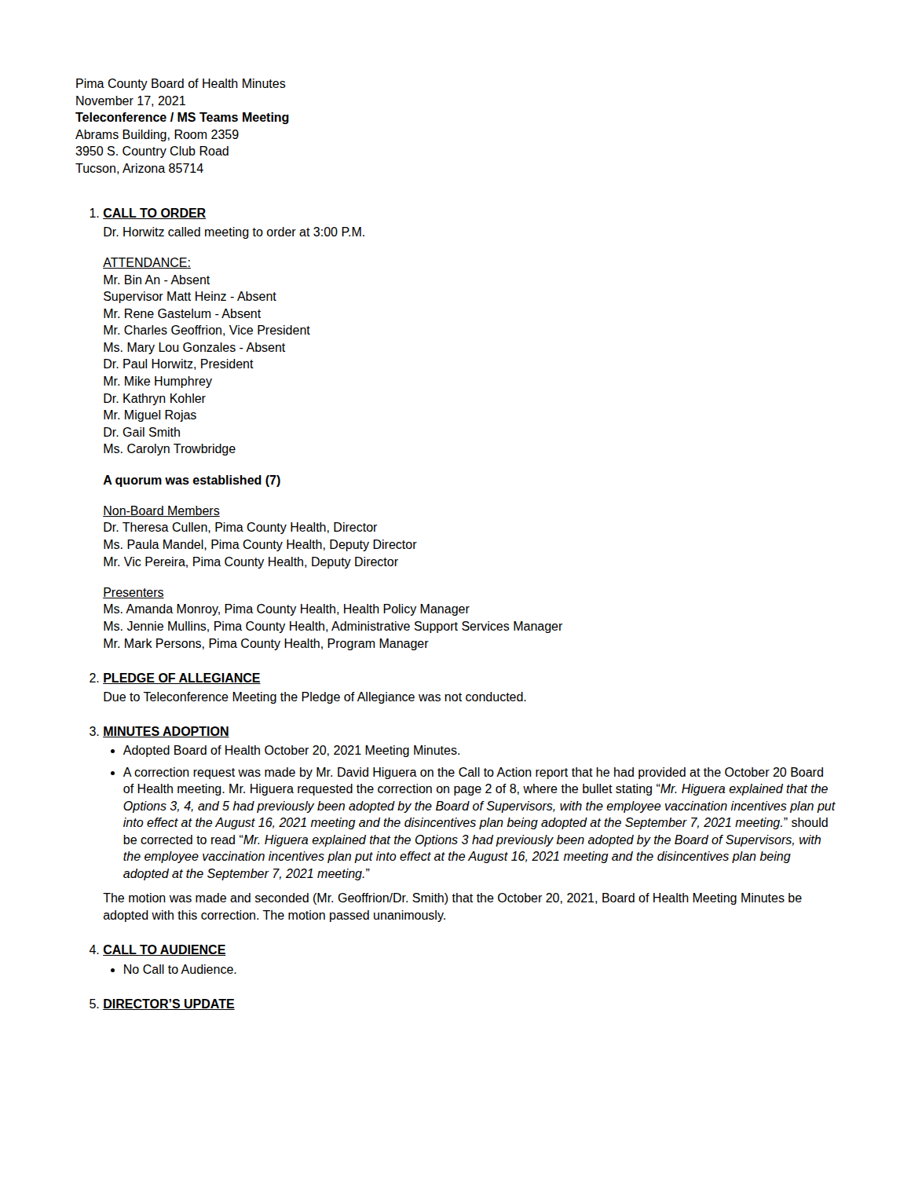Pima County Board of Health Minutes
November 17, 2021
Teleconference / MS Teams Meeting
Abrams Building, Room 2359
3950 S. Country Club Road
Tucson, Arizona 85714
CALL TO ORDER
Dr. Horwitz called meeting to order at 3:00 P.M.
ATTENDANCE:
Mr. Bin An - Absent
Supervisor Matt Heinz - Absent
Mr. Rene Gastelum - Absent
Mr. Charles Geoffrion, Vice President
Ms. Mary Lou Gonzales - Absent
Dr. Paul Horwitz, President
Mr. Mike Humphrey
Dr. Kathryn Kohler
Mr. Miguel Rojas
Dr. Gail Smith
Ms. Carolyn Trowbridge
A quorum was established (7)
Non-Board Members
Dr. Theresa Cullen, Pima County Health, Director
Ms. Paula Mandel, Pima County Health, Deputy Director
Mr. Vic Pereira, Pima County Health, Deputy Director
Presenters
Ms. Amanda Monroy, Pima County Health, Health Policy Manager
Ms. Jennie Mullins, Pima County Health, Administrative Support Services Manager
Mr. Mark Persons, Pima County Health, Program Manager
PLEDGE OF ALLEGIANCE
Due to Teleconference Meeting the Pledge of Allegiance was not conducted.
MINUTES ADOPTION
Adopted Board of Health October 20, 2021 Meeting Minutes.
A correction request was made by Mr. David Higuera on the Call to Action report that he had provided at the October 20 Board of Health meeting. Mr. Higuera requested the correction on page 2 of 8, where the bullet stating “Mr. Higuera explained that the Options 3, 4, and 5 had previously been adopted by the Board of Supervisors, with the employee vaccination incentives plan put into effect at the August 16, 2021 meeting and the disincentives plan being adopted at the September 7, 2021 meeting.” should be corrected to read “Mr. Higuera explained that the Options 3 had previously been adopted by the Board of Supervisors, with the employee vaccination incentives plan put into effect at the August 16, 2021 meeting and the disincentives plan being adopted at the September 7, 2021 meeting.”
The motion was made and seconded (Mr. Geoffrion/Dr. Smith) that the October 20, 2021, Board of Health Meeting Minutes be adopted with this correction. The motion passed unanimously.
CALL TO AUDIENCE
No Call to Audience.
DIRECTOR’S UPDATE